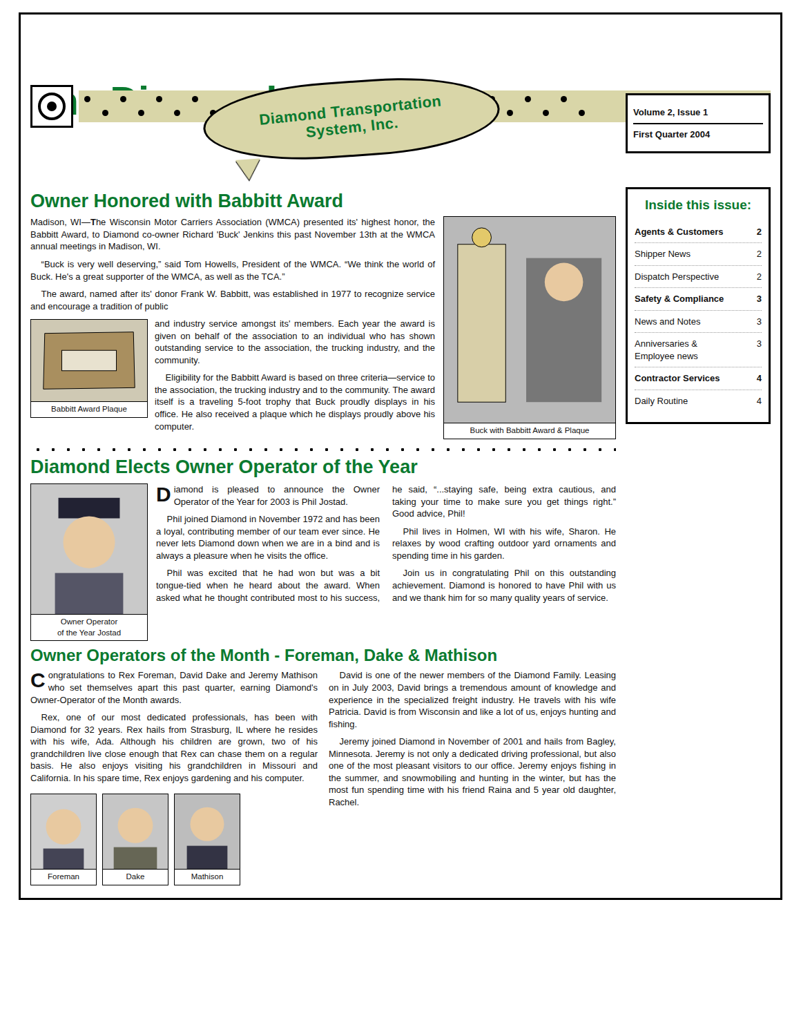Diamond Transportation
System, Inc.
Volume 2, Issue 1
First Quarter 2004
The Diamond Dust
Owner Honored with Babbitt Award
Madison, WI—The Wisconsin Motor Carriers Association (WMCA) presented its' highest honor, the Babbitt Award, to Diamond co-owner Richard 'Buck' Jenkins this past November 13th at the WMCA annual meetings in Madison, WI.
“Buck is very well deserving,” said Tom Howells, President of the WMCA. “We think the world of Buck. He's a great supporter of the WMCA, as well as the TCA.”
The award, named after its' donor Frank W. Babbitt, was established in 1977 to recognize service and encourage a tradition of public
Babbitt Award Plaque
and industry service amongst its' members. Each year the award is given on behalf of the association to an individual who has shown outstanding service to the association, the trucking industry, and the community.
Eligibility for the Babbitt Award is based on three criteria—service to the association, the trucking industry and to the community. The award itself is a traveling 5-foot trophy that Buck proudly displays in his office. He also received a plaque which he displays proudly above his computer.
Buck with Babbitt Award & Plaque
Diamond Elects Owner Operator of the Year
Owner Operator
of the Year Jostad
Diamond is pleased to announce the Owner Operator of the Year for 2003 is Phil Jostad.
Phil joined Diamond in November 1972 and has been a loyal, contributing member of our team ever since. He never lets Diamond down when we are in a bind and is always a pleasure when he visits the office.
Phil was excited that he had won but was a bit tongue-tied when he heard about the award. When asked what he thought contributed most to his success, he said, “...staying safe, being extra cautious, and taking your time to make sure you get things right.” Good advice, Phil!
Phil lives in Holmen, WI with his wife, Sharon. He relaxes by wood crafting outdoor yard ornaments and spending time in his garden.
Join us in congratulating Phil on this outstanding achievement. Diamond is honored to have Phil with us and we thank him for so many quality years of service.
Owner Operators of the Month - Foreman, Dake & Mathison
Congratulations to Rex Foreman, David Dake and Jeremy Mathison who set themselves apart this past quarter, earning Diamond's Owner-Operator of the Month awards.
Rex, one of our most dedicated professionals, has been with Diamond for 32 years. Rex hails from Strasburg, IL where he resides with his wife, Ada. Although his children are grown, two of his grandchildren live close enough that Rex can chase them on a regular basis. He also enjoys visiting his grandchildren in Missouri and California. In his spare time, Rex enjoys gardening and his computer.
Foreman
Dake
Mathison
David is one of the newer members of the Diamond Family. Leasing on in July 2003, David brings a tremendous amount of knowledge and experience in the specialized freight industry. He travels with his wife Patricia. David is from Wisconsin and like a lot of us, enjoys hunting and fishing.
Jeremy joined Diamond in November of 2001 and hails from Bagley, Minnesota. Jeremy is not only a dedicated driving professional, but also one of the most pleasant visitors to our office. Jeremy enjoys fishing in the summer, and snowmobiling and hunting in the winter, but has the most fun spending time with his friend Raina and 5 year old daughter, Rachel.
Inside this issue:
Agents & Customers 2
Shipper News 2
Dispatch Perspective 2
Safety & Compliance 3
News and Notes 3
Anniversaries &
Employee news 3
Contractor Services 4
Daily Routine 4